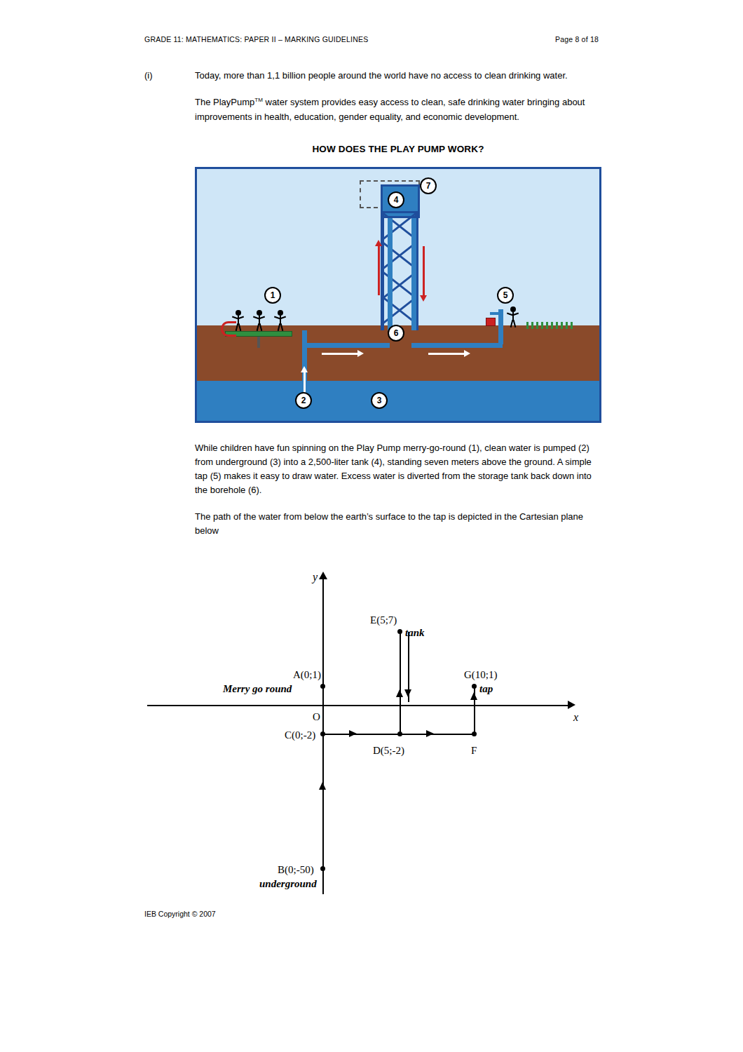Grade 11: Mathematics: Paper II – Marking Guidelines
Page 8 of 18
(i)
Today, more than 1,1 billion people around the world have no access to clean drinking water.
The PlayPumpTM water system provides easy access to clean, safe drinking water bringing about improvements in health, education, gender equality, and economic development.
HOW DOES THE PLAY PUMP WORK?
1
2
3
4
7
5
6
While children have fun spinning on the Play Pump merry-go-round (1), clean water is pumped (2) from underground (3) into a 2,500-liter tank (4), standing seven meters above the ground. A simple tap (5) makes it easy to draw water. Excess water is diverted from the storage tank back down into the borehole (6).
The path of the water from below the earth’s surface to the tap is depicted in the Cartesian plane below
y
x
O
E(5;7)
tank
A(0;1)
Merry go round
G(10;1)
tap
C(0;-2)
D(5;-2)
F
B(0;-50)
underground
IEB Copyright © 2007